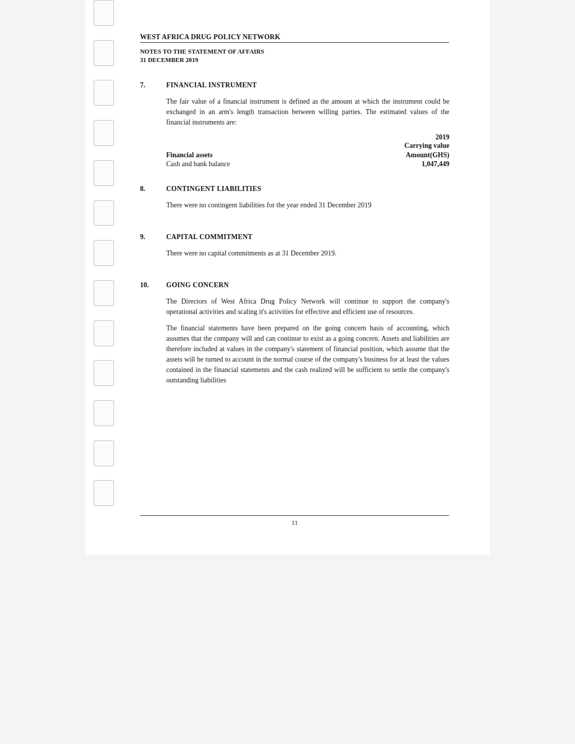West Africa Drug Policy Network
Notes to the Statement of Affairs
31 December 2019
7.
Financial Instrument
The fair value of a financial instrument is defined as the amount at which the instrument could be exchanged in an arm's length transaction between willing parties. The estimated values of the financial instruments are:
| | 2019 |
| Financial assets | Carrying value Amount(GHS) |
| Cash and bank balance | 1,047,449 |
8.
Contingent Liabilities
There were no contingent liabilities for the year ended 31 December 2019
9.
Capital Commitment
There were no capital commitments as at 31 December 2019.
10.
Going Concern
The Directors of West Africa Drug Policy Network will continue to support the company's operational activities and scaling it's activities for effective and efficient use of resources.
The financial statements have been prepared on the going concern basis of accounting, which assumes that the company will and can continue to exist as a going concern. Assets and liabilities are therefore included at values in the company's statement of financial position, which assume that the assets will be turned to account in the normal course of the company's business for at least the values contained in the financial statements and the cash realized will be sufficient to settle the company's outstanding liabilities
11